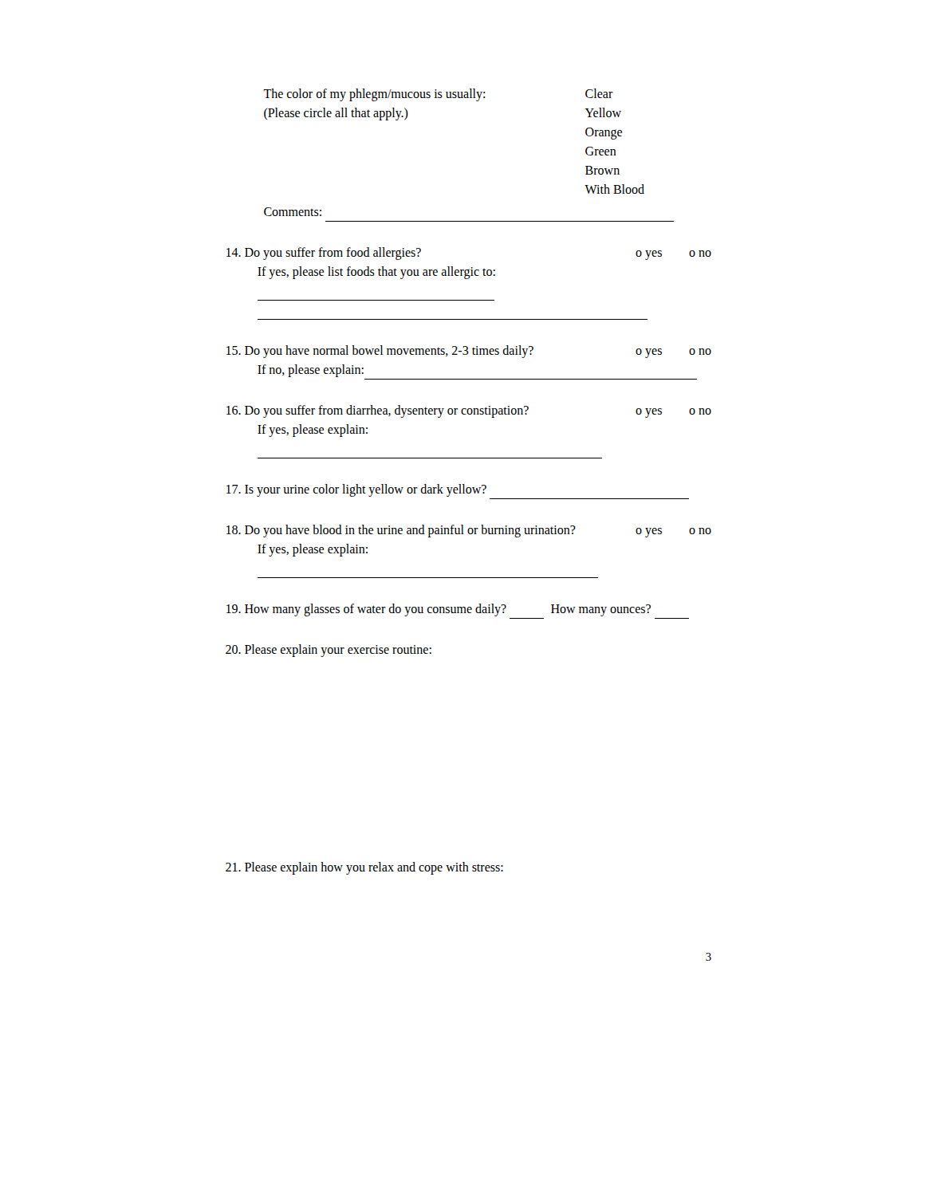The color of my phlegm/mucous is usually:
(Please circle all that apply.)
Clear
Yellow
Orange
Green
Brown
With Blood
Comments:
14. Do you suffer from food allergies?
o yes o no
If yes, please list foods that you are allergic to:
15. Do you have normal bowel movements, 2-3 times daily?
o yes o no
If no, please explain:
16. Do you suffer from diarrhea, dysentery or constipation?
o yes o no
If yes, please explain:
17. Is your urine color light yellow or dark yellow?
18. Do you have blood in the urine and painful or burning urination?
o yes o no
If yes, please explain:
19. How many glasses of water do you consume daily? How many ounces?
20. Please explain your exercise routine:
21. Please explain how you relax and cope with stress:
3